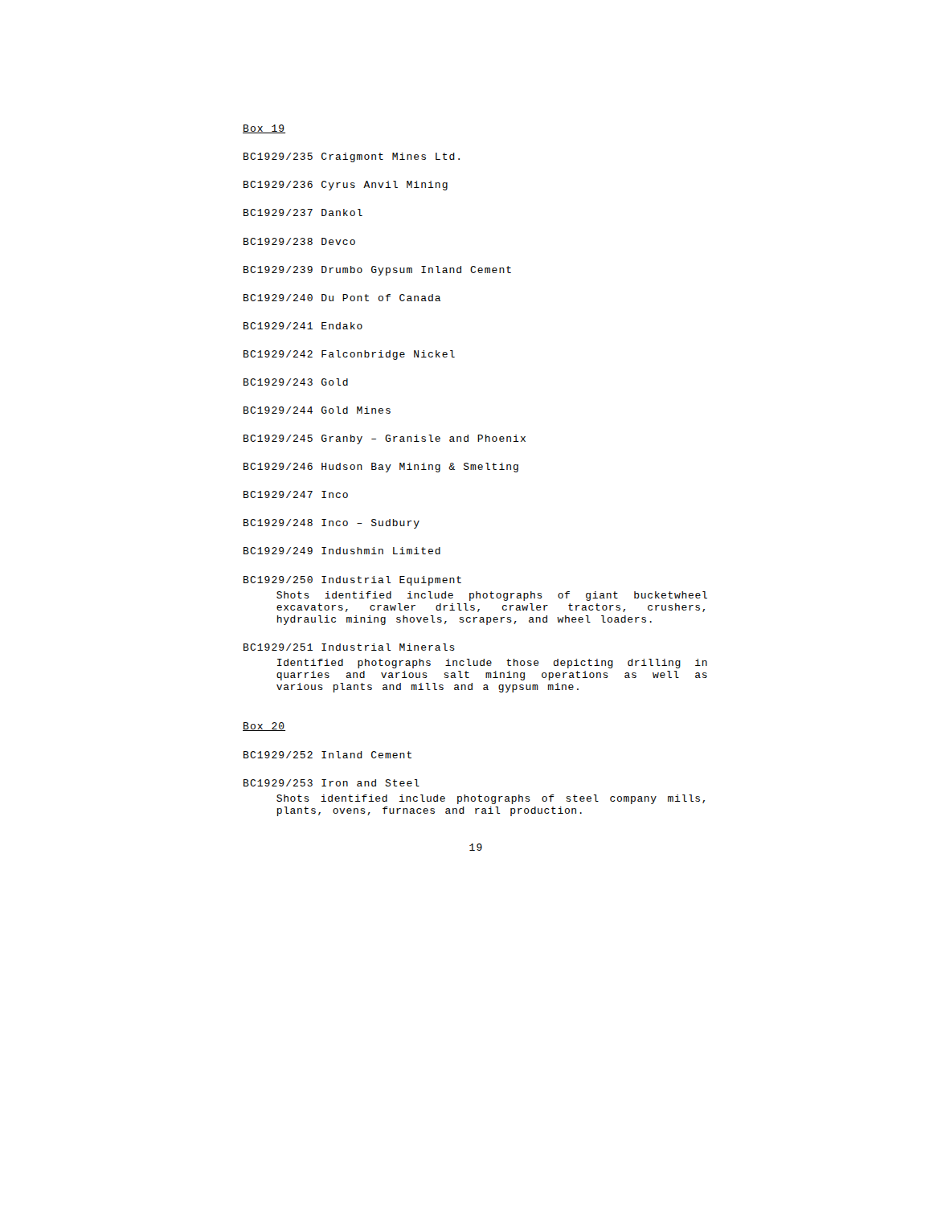Box 19
BC1929/235 Craigmont Mines Ltd.
BC1929/236 Cyrus Anvil Mining
BC1929/237 Dankol
BC1929/238 Devco
BC1929/239 Drumbo Gypsum Inland Cement
BC1929/240 Du Pont of Canada
BC1929/241 Endako
BC1929/242 Falconbridge Nickel
BC1929/243 Gold
BC1929/244 Gold Mines
BC1929/245 Granby – Granisle and Phoenix
BC1929/246 Hudson Bay Mining & Smelting
BC1929/247 Inco
BC1929/248 Inco – Sudbury
BC1929/249 Indushmin Limited
BC1929/250 Industrial Equipment Shots identified include photographs of giant bucketwheel excavators, crawler drills, crawler tractors, crushers, hydraulic mining shovels, scrapers, and wheel loaders.
BC1929/251 Industrial Minerals Identified photographs include those depicting drilling in quarries and various salt mining operations as well as various plants and mills and a gypsum mine.
Box 20
BC1929/252 Inland Cement
BC1929/253 Iron and Steel Shots identified include photographs of steel company mills, plants, ovens, furnaces and rail production.
19